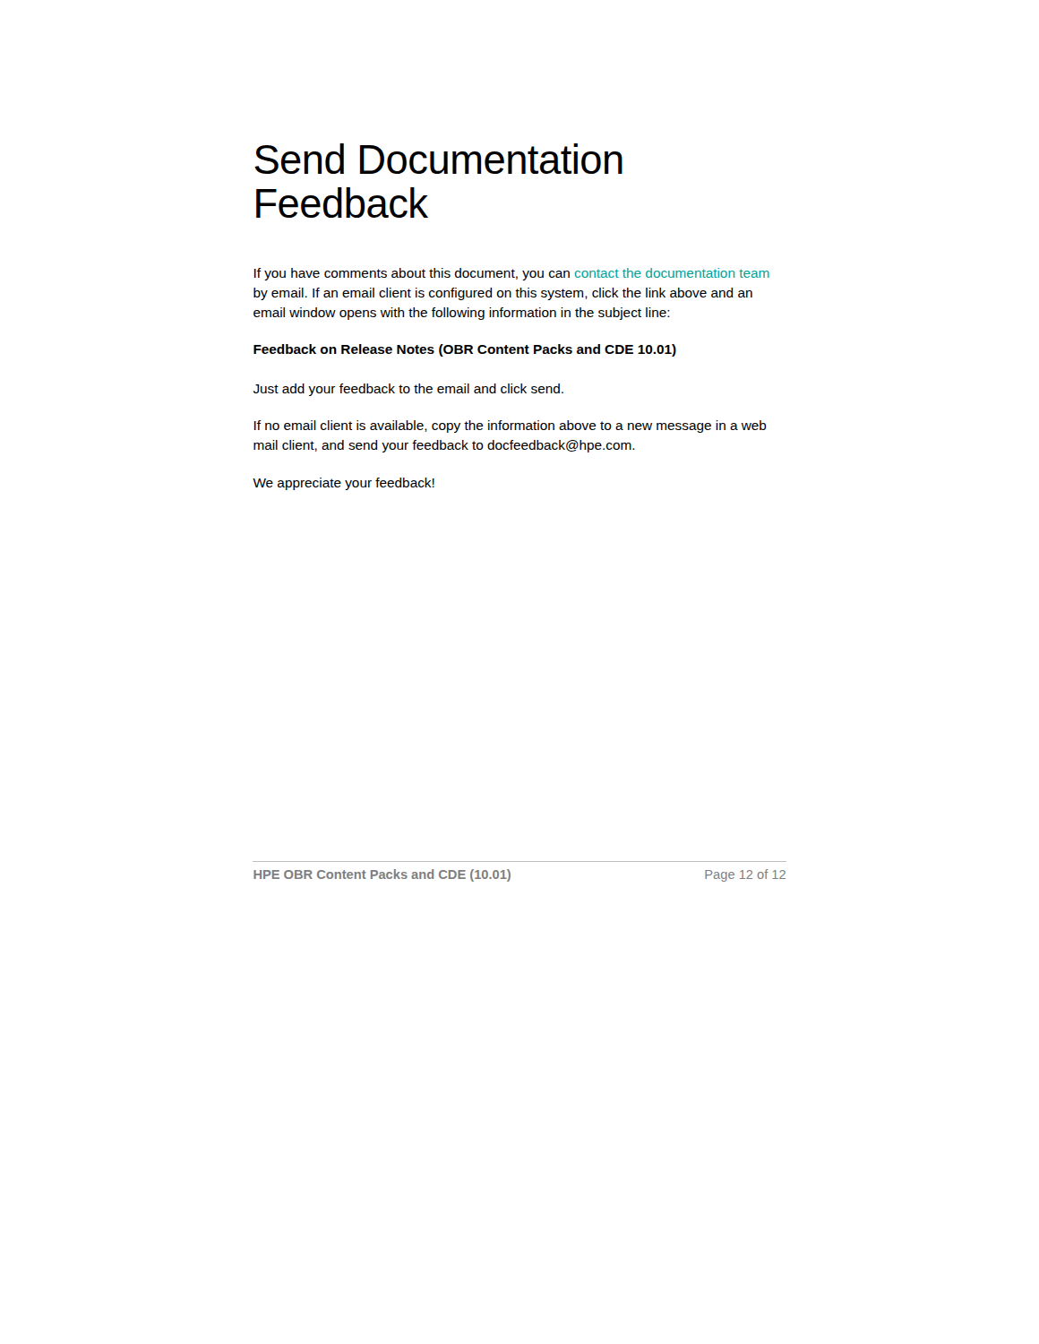Send Documentation Feedback
If you have comments about this document, you can contact the documentation team by email. If an email client is configured on this system, click the link above and an email window opens with the following information in the subject line:
Feedback on Release Notes (OBR Content Packs and CDE 10.01)
Just add your feedback to the email and click send.
If no email client is available, copy the information above to a new message in a web mail client, and send your feedback to docfeedback@hpe.com.
We appreciate your feedback!
HPE OBR Content Packs and CDE (10.01) Page 12 of 12